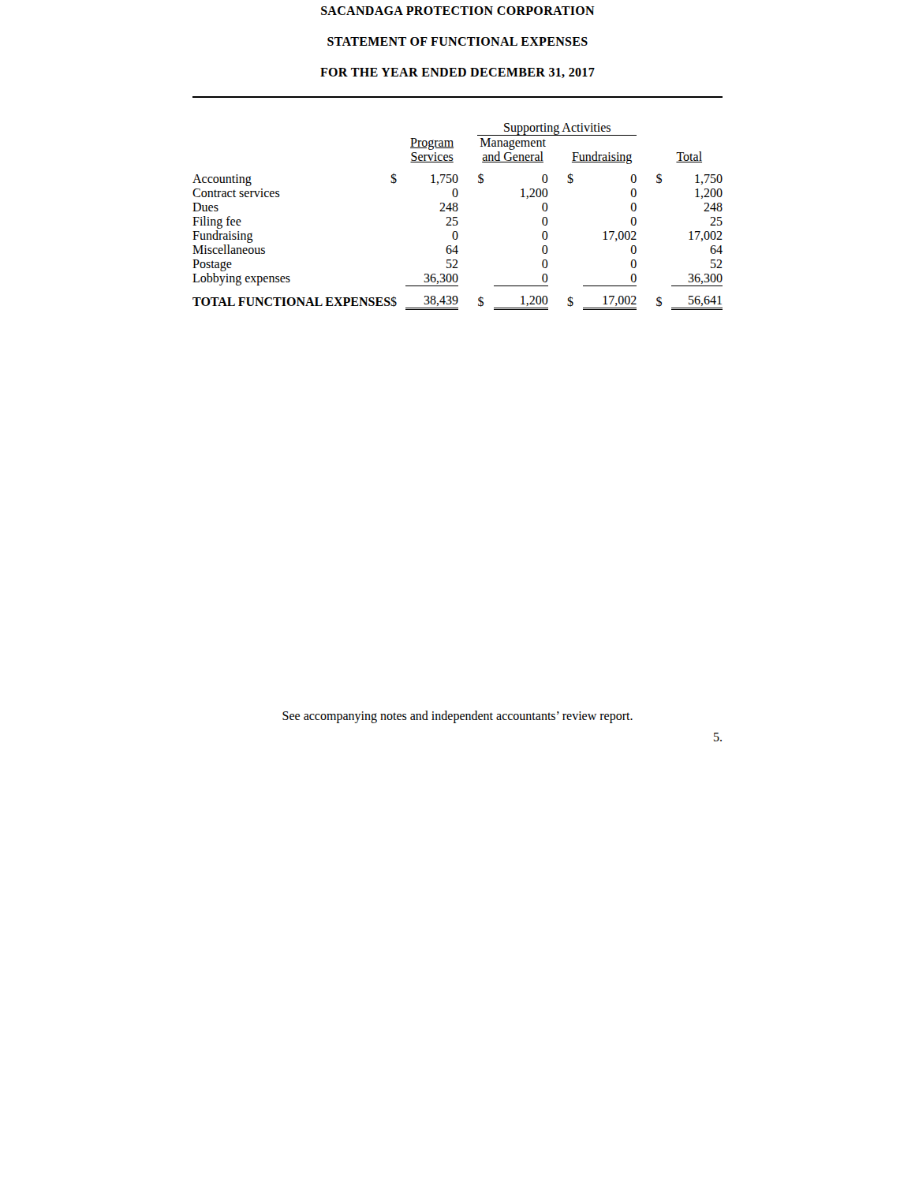SACANDAGA PROTECTION CORPORATION
STATEMENT OF FUNCTIONAL EXPENSES
FOR THE YEAR ENDED DECEMBER 31, 2017
| | | | | Supporting Activities | | | |
| | | Program | | Management | | | | | | |
| | | Services | | and General | | Fundraising | | Total |
| Accounting | $ | 1,750 | | $ | 0 | | $ | 0 | | $ | 1,750 |
| Contract services | | 0 | | | 1,200 | | | 0 | | | 1,200 |
| Dues | | 248 | | | 0 | | | 0 | | | 248 |
| Filing fee | | 25 | | | 0 | | | 0 | | | 25 |
| Fundraising | | 0 | | | 0 | | | 17,002 | | | 17,002 |
| Miscellaneous | | 64 | | | 0 | | | 0 | | | 64 |
| Postage | | 52 | | | 0 | | | 0 | | | 52 |
| Lobbying expenses | | 36,300 | | | 0 | | | 0 | | | 36,300 |
| TOTAL FUNCTIONAL EXPENSES | $ | 38,439 | | $ | 1,200 | | $ | 17,002 | | $ | 56,641 |
See accompanying notes and independent accountants’ review report.
5.